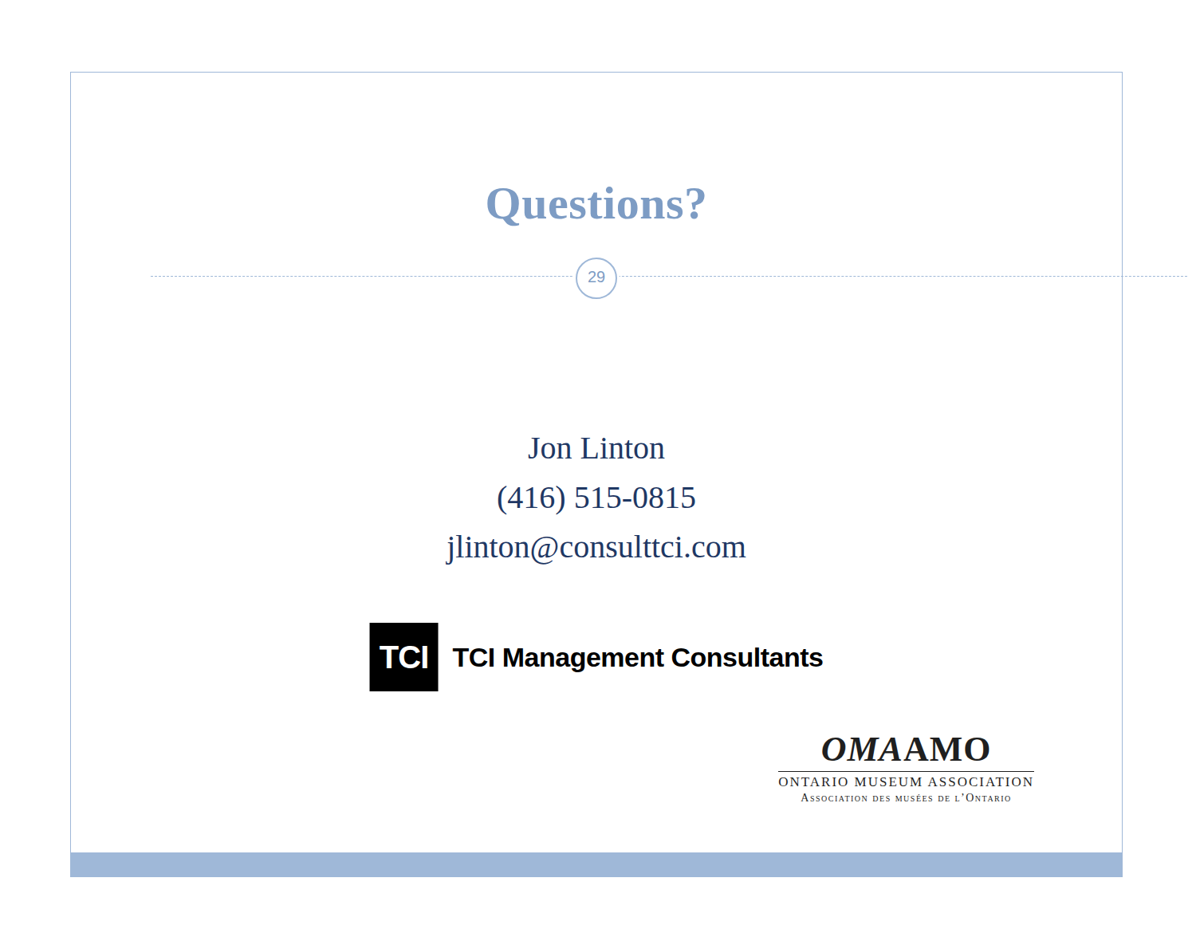Questions?
29
Jon Linton (416) 515-0815 jlinton@consulttci.com
TCI
TCI Management Consultants
OMAAMO
Ontario Museum Association
Association des musées de l’Ontario